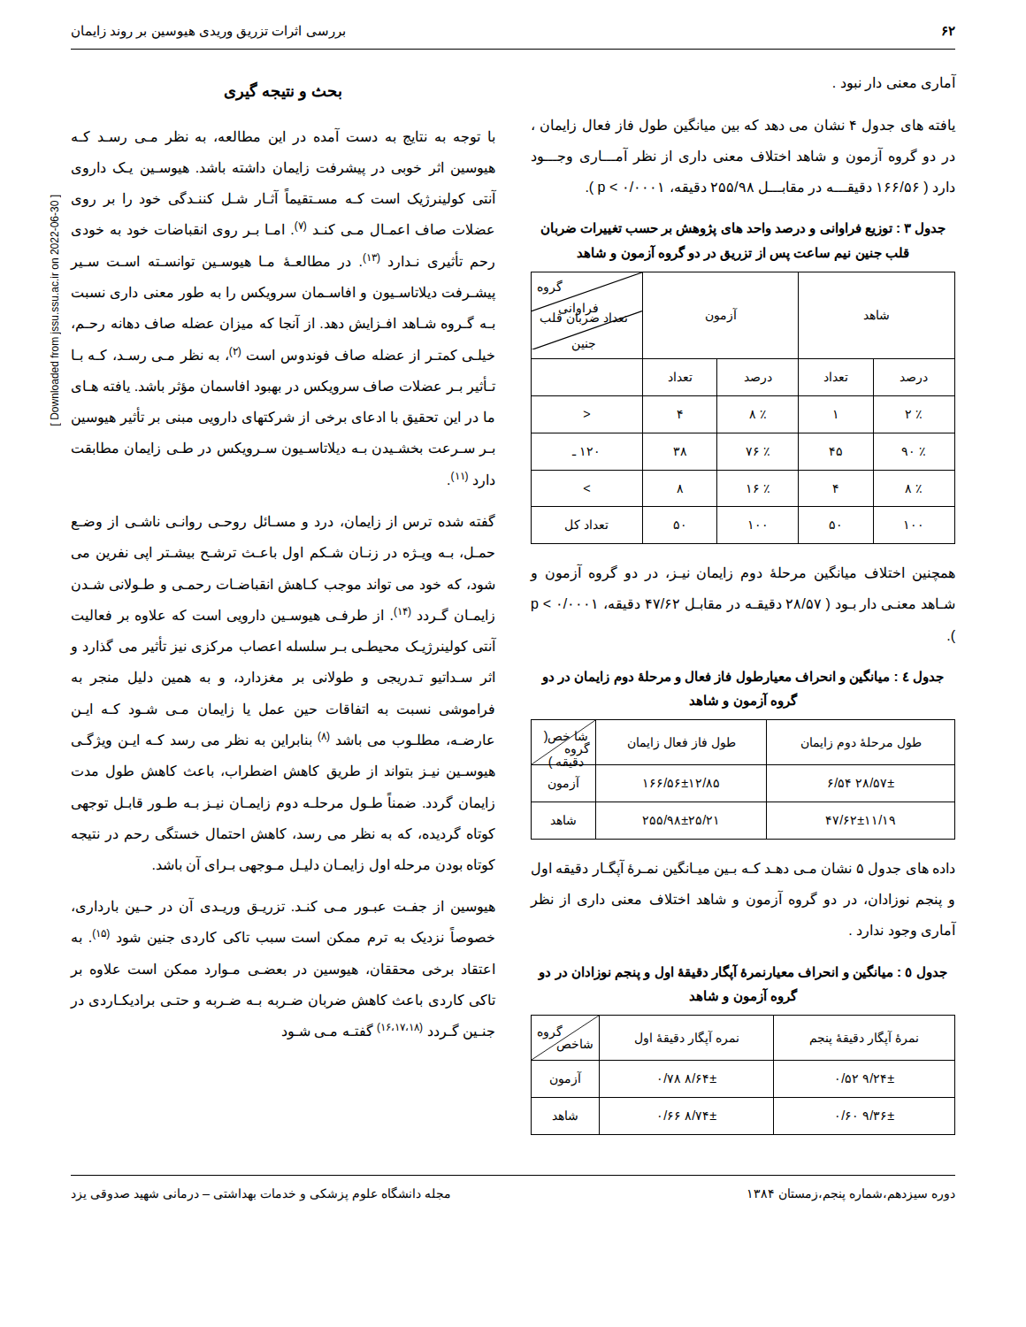[ Downloaded from jssu.ssu.ac.ir on 2022-06-30 ]
۶۲ بررسی اثرات تزریق وریدی هیوسین بر روند زایمان
آماری معنی دار نبود .
یافته های جدول ۴ نشان می دهد که بین میانگین طول فاز فعال زایمان ، در دو گروه آزمون و شاهد اختلاف معنی داری از نظر آمـــاری وجـــود دارد ( ۱۶۶/۵۶ دقیقـــه در مقابـــل ۲۵۵/۹۸ دقیقه، ۰/۰۰۰۱ > p ).
جدول ۳ : توزیع فراوانی و درصد واحد های پژوهش بر حسب تغییرات ضربان قلب جنین نیم ساعت پس از تزریق در دو گروه آزمون و شاهد
| شاهد | آزمون | گروه فراوانی تعداد ضربان قلب جنین |
| درصد | تعداد | درصد | تعداد | |
| ٪ ۲ | ۱ | ٪ ۸ | ۴ | < |
| ٪ ۹۰ | ۴۵ | ٪ ۷۶ | ۳۸ | ۱۲۰ ـ |
| ٪ ۸ | ۴ | ٪ ۱۶ | ۸ | > |
| ۱۰۰ | ۵۰ | ۱۰۰ | ۵۰ | تعداد کل |
همچنین اختلاف میانگین مرحلهٔ دوم زایمان نیـز، در دو گروه آزمون و شـاهد معنـی دار بـود ( ۲۸/۵۷ دقیقـه در مقابـل ۴۷/۶۲ دقیقه، ۰/۰۰۰۱ > p ).
جدول ٤ : میانگین و انحراف معیارطول فاز فعال و مرحلهٔ دوم زایمان در دو گروه آزمون و شاهد
| طول مرحلهٔ دوم زایمان | طول فاز فعال زایمان | شا خص( دقیقه ) گروه |
| ۲۸/۵۷± ۶/۵۴ | ۱۶۶/۵۶±۱۲/۸۵ | آزمون |
| ۴۷/۶۲±۱۱/۱۹ | ۲۵۵/۹۸±۲۵/۲۱ | شاهد |
داده های جدول ۵ نشان مـی دهـد کـه بـین میـانگین نمـرهٔ آپگـار دقیقه اول و پنجم نوزادان، در دو گروه آزمون و شاهد اختلاف معنی داری از نظر آماری وجود ندارد .
جدول ٥ : میانگین و انحراف معیارنمرهٔ آپگار دقیقهٔ اول و پنجم نوزادان در دو گروه آزمون و شاهد
| نمرهٔ آپگار دقیقهٔ پنجم | نمره آپگار دقیقهٔ اول | گروه شاخص |
| ۹/۲۴± ۰/۵۲ | ۸/۶۴± ۰/۷۸ | آزمون |
| ۹/۳۶± ۰/۶۰ | ۸/۷۴± ۰/۶۶ | شاهد |
بحث و نتیجه گیری
با توجه به نتایج به دست آمده در این مطالعه، به نظر مـی رسـد کـه هیوسین اثر خوبی در پیشرفت زایمان داشته باشد. هیوسـین یـک داروی آنتی کولینرژیک است کـه مسـتقیماً آثـار شـل کننـدگی خود را بر روی عضلات صاف اعمـال مـی کنـد (۷). امـا بـر روی انقباضات خود به خودی رحم تأثیری نـدارد (۱۳). در مطالعـهٔ مـا هیوسـین توانسـته اسـت سـیر پیشـرفت دیلاتاسـیون و افاسـمان سرویکس را به طور معنی داری نسبت بـه گـروه شـاهد افـزایش دهد. از آنجا که میزان عضله صاف دهانه رحـم، خیلـی کمتـر از عضله صاف فوندوس است (۲)، به نظر مـی رسـد، کـه بـا تـأثیر بـر عضلات صاف سرویکس در بهبود افاسمان مؤثر باشد. یافته هـای ما در این تحقیق با ادعای برخی از شرکتهای دارویی مبنی بر تأثیر هیوسین بـر سـرعت بخشـیدن بـه دیلاتاسـیون سـرویکس در طـی زایمان مطابقت دارد (۱۱).
گفته شده ترس از زایمان، درد و مسـائل روحـی روانـی ناشـی از وضـع حمـل، بـه ویـژه در زنـان شـکم اول باعـث ترشـح بیشـتر اپی نفرین می شود، که خود می تواند موجب کـاهش انقباضـات رحمـی و طـولانی شـدن زایمـان گـردد (۱۴). از طرفـی هیوسـین دارویی است که علاوه بر فعالیت آنتی کولینرژیـک محیطـی بـر سلسله اعصاب مرکزی نیز تأثیر می گذارد و اثر سـداتیو تـدریجی و طولانی بر مغزدارد، و به همین دلیل منجر به فراموشی نسبت به اتفاقات حین عمل یا زایمان مـی شـود کـه ایـن عارضـه، مطلـوب می باشد (۸) بنابراین به نظر می رسد کـه ایـن ویژگـی هیوسـین نیـز بتواند از طریق کاهش اضطراب، باعث کاهش طول مدت زایمان گردد. ضمناً طـول مرحلـه دوم زایمـان نیـز بـه طـور قابـل توجهی کوتاه گردیده، که به نظر می رسد، کاهش احتمال خستگی رحم در نتیجه کوتاه بودن مرحله اول زایمـان دلیـل مـوجهی بـرای آن باشد.
هیوسین از جفـت عبـور مـی کنـد. تزریـق وریـدی آن در حـین بارداری، خصوصاً نزدیک به ترم ممکن است سبب تاکی کاردی جنین شود (۱۵). به اعتقاد برخی محققان، هیوسین در بعضـی مـوارد ممکن است علاوه بر تاکی کاردی باعث کاهش ضربان ضـربه بـه ضـربه و حتـی برادیکـاردی در جنـین گـردد (۱۶،۱۷،۱۸) گفتـه مـی شـود
دوره سیزدهم،شماره پنجم،زمستان ۱۳۸۴ مجله دانشگاه علوم پزشکی و خدمات بهداشتی – درمانی شهید صدوقی یزد